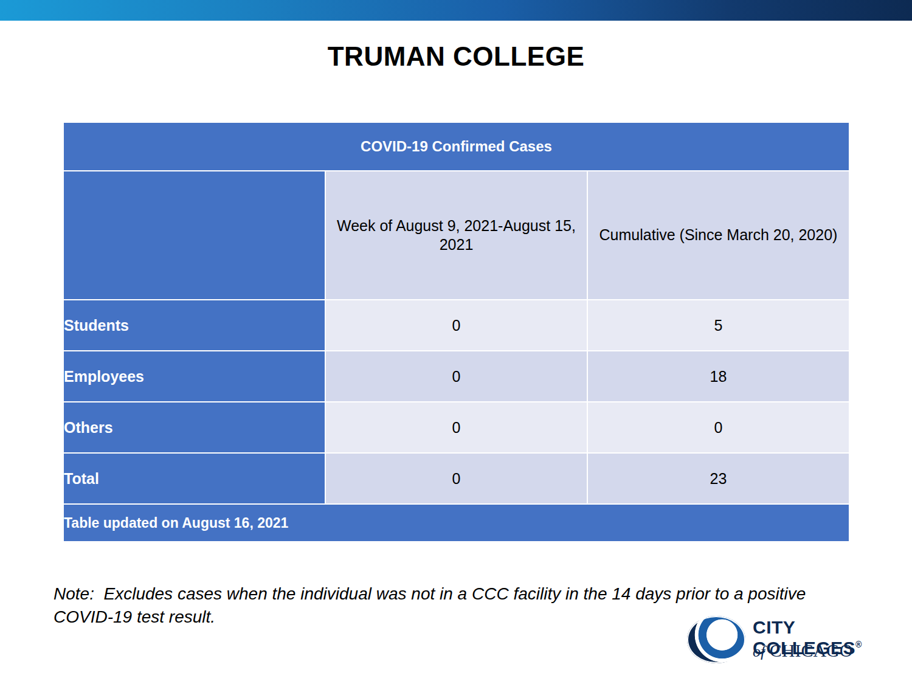TRUMAN COLLEGE
| COVID-19 Confirmed Cases |
| --- |
| | Week of August 9, 2021-August 15, 2021 | Cumulative (Since March 20, 2020) |
| Students | 0 | 5 |
| Employees | 0 | 18 |
| Others | 0 | 0 |
| Total | 0 | 23 |
| Table updated on August 16, 2021 |
Note: Excludes cases when the individual was not in a CCC facility in the 14 days prior to a positive COVID-19 test result.
CITY COLLEGES®
of CHICAGO